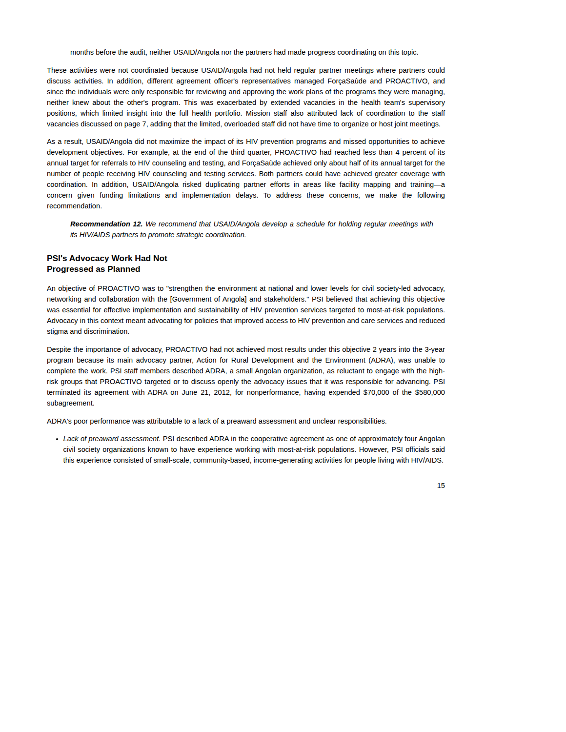months before the audit, neither USAID/Angola nor the partners had made progress coordinating on this topic.
These activities were not coordinated because USAID/Angola had not held regular partner meetings where partners could discuss activities. In addition, different agreement officer's representatives managed ForçaSaùde and PROACTIVO, and since the individuals were only responsible for reviewing and approving the work plans of the programs they were managing, neither knew about the other's program. This was exacerbated by extended vacancies in the health team's supervisory positions, which limited insight into the full health portfolio. Mission staff also attributed lack of coordination to the staff vacancies discussed on page 7, adding that the limited, overloaded staff did not have time to organize or host joint meetings.
As a result, USAID/Angola did not maximize the impact of its HIV prevention programs and missed opportunities to achieve development objectives. For example, at the end of the third quarter, PROACTIVO had reached less than 4 percent of its annual target for referrals to HIV counseling and testing, and ForçaSaùde achieved only about half of its annual target for the number of people receiving HIV counseling and testing services. Both partners could have achieved greater coverage with coordination. In addition, USAID/Angola risked duplicating partner efforts in areas like facility mapping and training—a concern given funding limitations and implementation delays. To address these concerns, we make the following recommendation.
Recommendation 12. We recommend that USAID/Angola develop a schedule for holding regular meetings with its HIV/AIDS partners to promote strategic coordination.
PSI's Advocacy Work Had Not
Progressed as Planned
An objective of PROACTIVO was to "strengthen the environment at national and lower levels for civil society-led advocacy, networking and collaboration with the [Government of Angola] and stakeholders." PSI believed that achieving this objective was essential for effective implementation and sustainability of HIV prevention services targeted to most-at-risk populations. Advocacy in this context meant advocating for policies that improved access to HIV prevention and care services and reduced stigma and discrimination.
Despite the importance of advocacy, PROACTIVO had not achieved most results under this objective 2 years into the 3-year program because its main advocacy partner, Action for Rural Development and the Environment (ADRA), was unable to complete the work. PSI staff members described ADRA, a small Angolan organization, as reluctant to engage with the high-risk groups that PROACTIVO targeted or to discuss openly the advocacy issues that it was responsible for advancing. PSI terminated its agreement with ADRA on June 21, 2012, for nonperformance, having expended $70,000 of the $580,000 subagreement.
ADRA's poor performance was attributable to a lack of a preaward assessment and unclear responsibilities.
Lack of preaward assessment. PSI described ADRA in the cooperative agreement as one of approximately four Angolan civil society organizations known to have experience working with most-at-risk populations. However, PSI officials said this experience consisted of small-scale, community-based, income-generating activities for people living with HIV/AIDS.
15